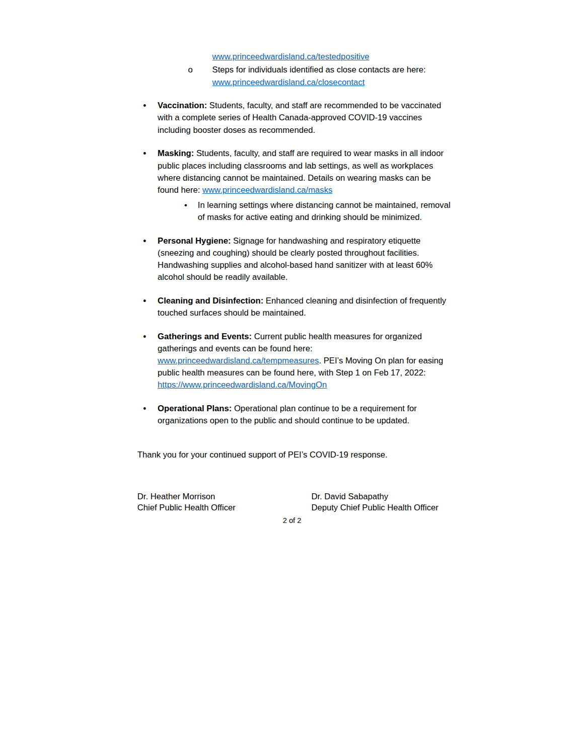www.princeedwardisland.ca/testedpositive
o
Steps for individuals identified as close contacts are here:
www.princeedwardisland.ca/closecontact
Vaccination: Students, faculty, and staff are recommended to be vaccinated with a complete series of Health Canada-approved COVID-19 vaccines including booster doses as recommended.
Masking: Students, faculty, and staff are required to wear masks in all indoor public places including classrooms and lab settings, as well as workplaces where distancing cannot be maintained. Details on wearing masks can be found here: www.princeedwardisland.ca/masks
•
In learning settings where distancing cannot be maintained, removal of masks for active eating and drinking should be minimized.
Personal Hygiene: Signage for handwashing and respiratory etiquette (sneezing and coughing) should be clearly posted throughout facilities. Handwashing supplies and alcohol-based hand sanitizer with at least 60% alcohol should be readily available.
Cleaning and Disinfection: Enhanced cleaning and disinfection of frequently touched surfaces should be maintained.
Gatherings and Events: Current public health measures for organized gatherings and events can be found here: www.princeedwardisland.ca/tempmeasures. PEI’s Moving On plan for easing public health measures can be found here, with Step 1 on Feb 17, 2022: https://www.princeedwardisland.ca/MovingOn
Operational Plans: Operational plan continue to be a requirement for organizations open to the public and should continue to be updated.
Thank you for your continued support of PEI’s COVID-19 response.
| Dr. Heather Morrison Chief Public Health Officer | Dr. David Sabapathy Deputy Chief Public Health Officer |
2 of 2